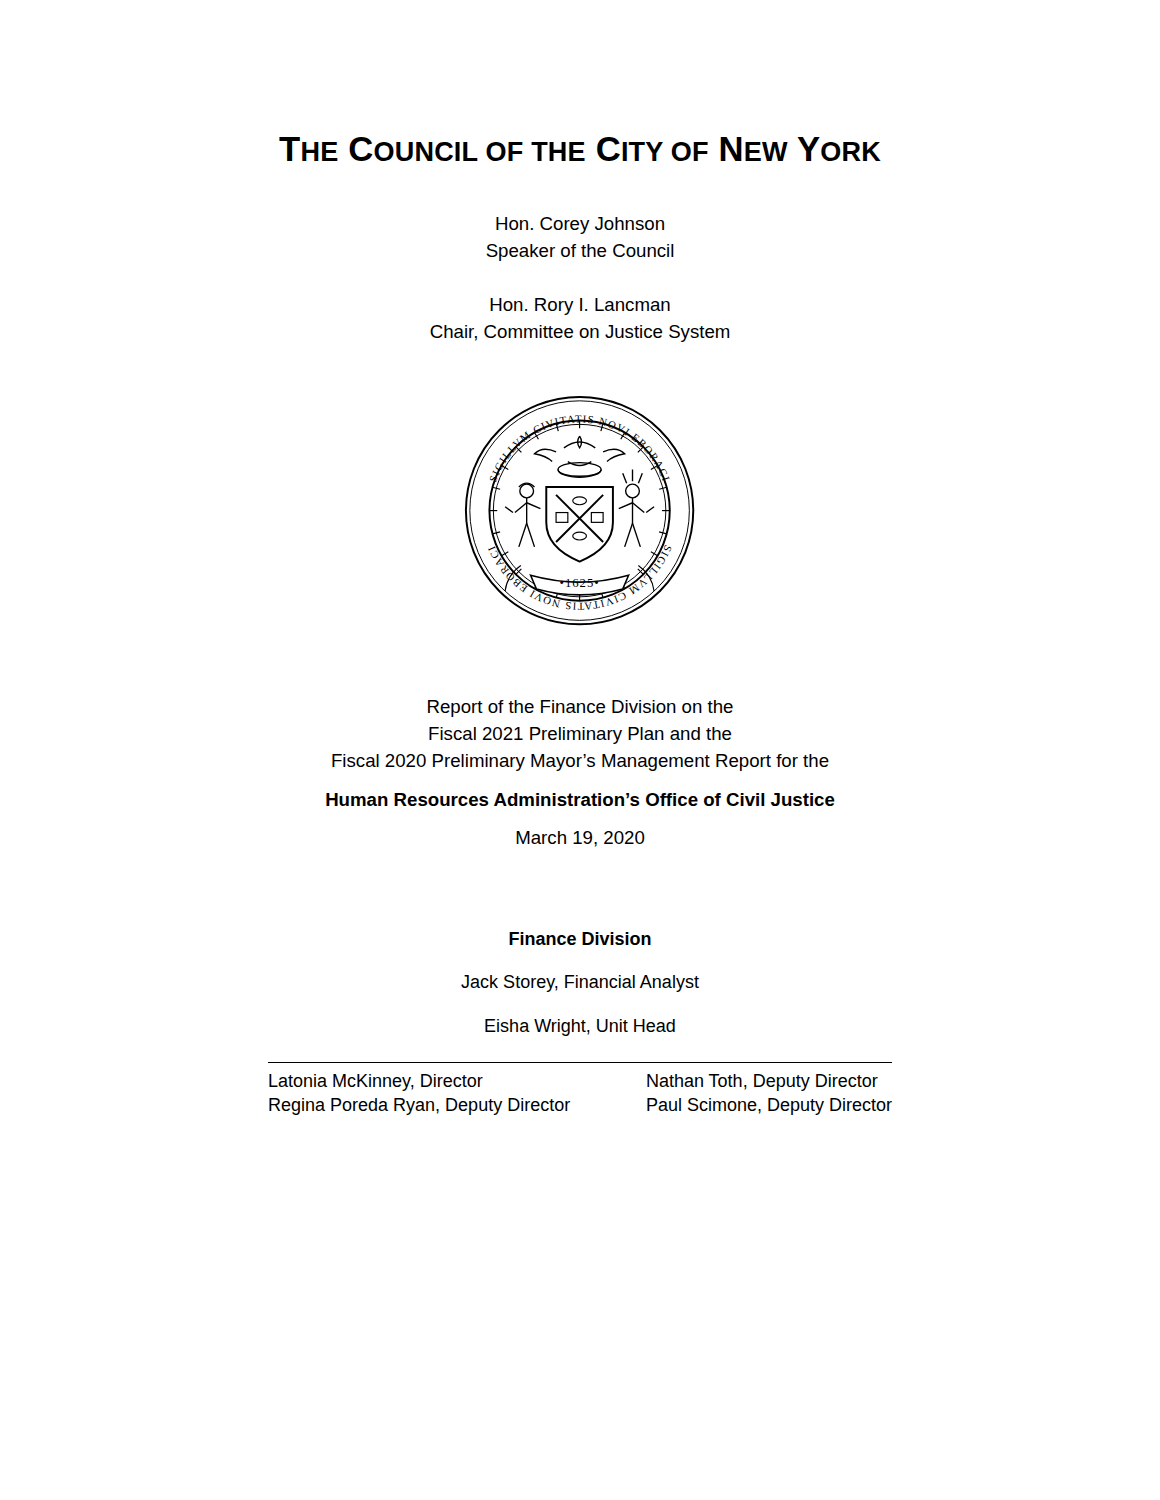THE COUNCIL OF THE CITY OF NEW YORK
Hon. Corey Johnson
Speaker of the Council
Hon. Rory I. Lancman
Chair, Committee on Justice System
SIGILLVM CIVITATIS NOVI EBORACI SIGILLVM CIVITATIS NOVI EBORACI •1625•
Report of the Finance Division on the
Fiscal 2021 Preliminary Plan and the
Fiscal 2020 Preliminary Mayor’s Management Report for the
Human Resources Administration’s Office of Civil Justice
March 19, 2020
Finance Division
Jack Storey, Financial Analyst
Eisha Wright, Unit Head
Latonia McKinney, Director
Regina Poreda Ryan, Deputy Director
Nathan Toth, Deputy Director
Paul Scimone, Deputy Director